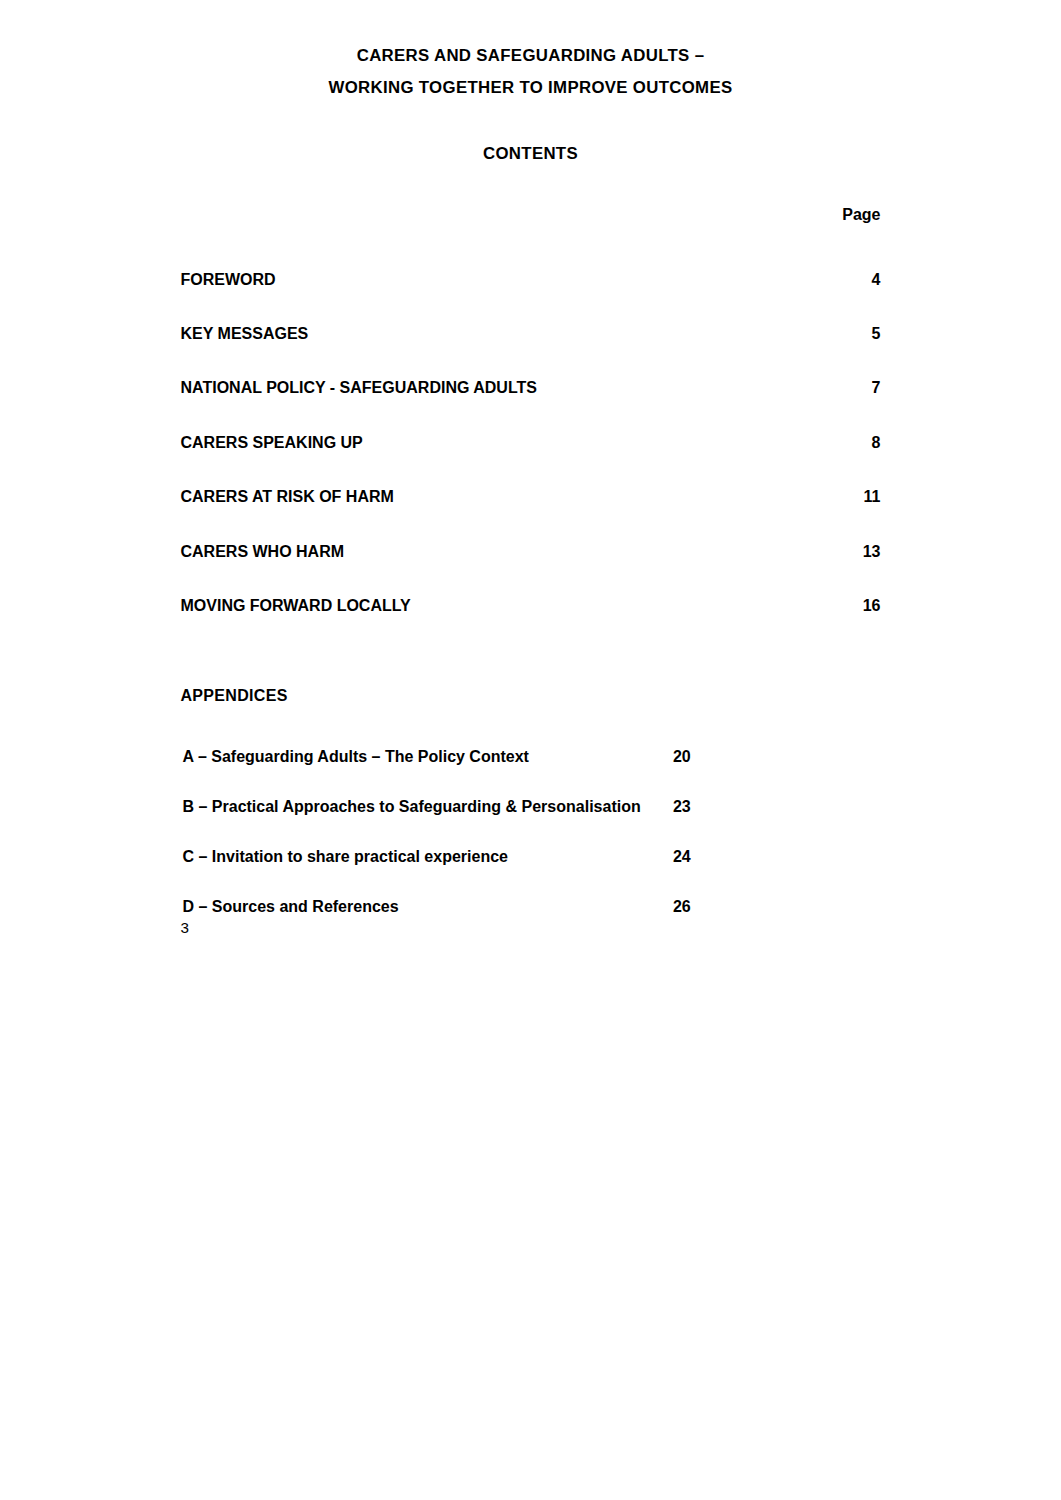CARERS AND SAFEGUARDING ADULTS –
WORKING TOGETHER TO IMPROVE OUTCOMES
CONTENTS
Page
| FOREWORD | 4 |
| KEY MESSAGES | 5 |
| NATIONAL POLICY - SAFEGUARDING ADULTS | 7 |
| CARERS SPEAKING UP | 8 |
| CARERS AT RISK OF HARM | 11 |
| CARERS WHO HARM | 13 |
| MOVING FORWARD LOCALLY | 16 |
APPENDICES
| A – Safeguarding Adults – The Policy Context | 20 |
| B – Practical Approaches to Safeguarding & Personalisation | 23 |
| C – Invitation to share practical experience | 24 |
| D – Sources and References | 26 |
3